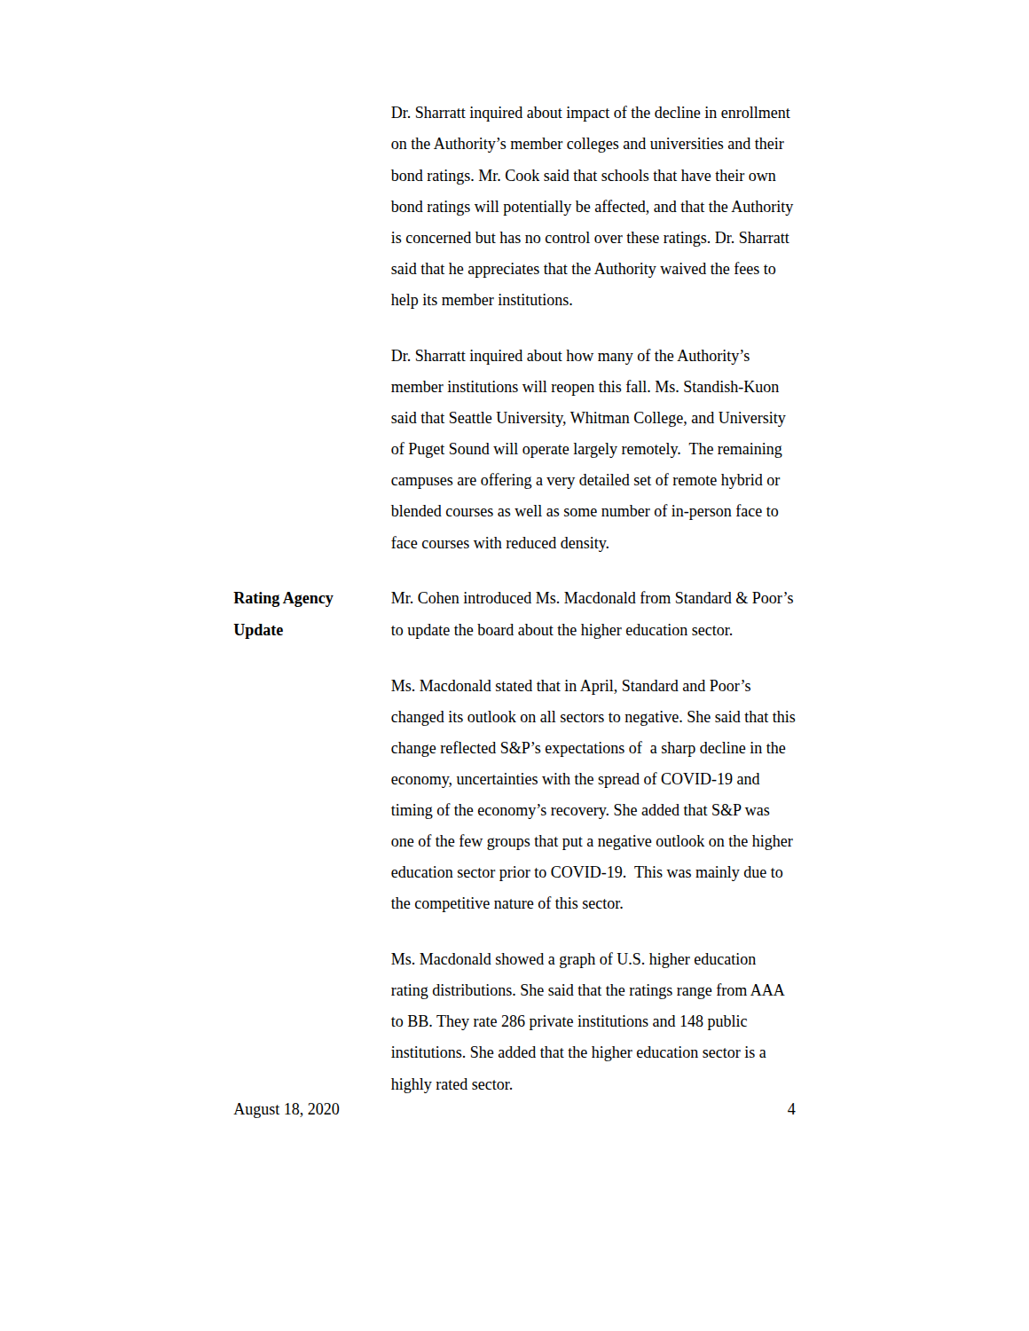| | Dr. Sharratt inquired about impact of the decline in enrollment on the Authority’s member colleges and universities and their bond ratings. Mr. Cook said that schools that have their own bond ratings will potentially be affected, and that the Authority is concerned but has no control over these ratings. Dr. Sharratt said that he appreciates that the Authority waived the fees to help its member institutions. Dr. Sharratt inquired about how many of the Authority’s member institutions will reopen this fall. Ms. Standish-Kuon said that Seattle University, Whitman College, and University of Puget Sound will operate largely remotely. The remaining campuses are offering a very detailed set of remote hybrid or blended courses as well as some number of in-person face to face courses with reduced density. |
| Rating Agency Update | Mr. Cohen introduced Ms. Macdonald from Standard & Poor’s to update the board about the higher education sector. Ms. Macdonald stated that in April, Standard and Poor’s changed its outlook on all sectors to negative. She said that this change reflected S&P’s expectations of a sharp decline in the economy, uncertainties with the spread of COVID-19 and timing of the economy’s recovery. She added that S&P was one of the few groups that put a negative outlook on the higher education sector prior to COVID-19. This was mainly due to the competitive nature of this sector. Ms. Macdonald showed a graph of U.S. higher education rating distributions. She said that the ratings range from AAA to BB. They rate 286 private institutions and 148 public institutions. She added that the higher education sector is a highly rated sector. |
August 18, 2020 4